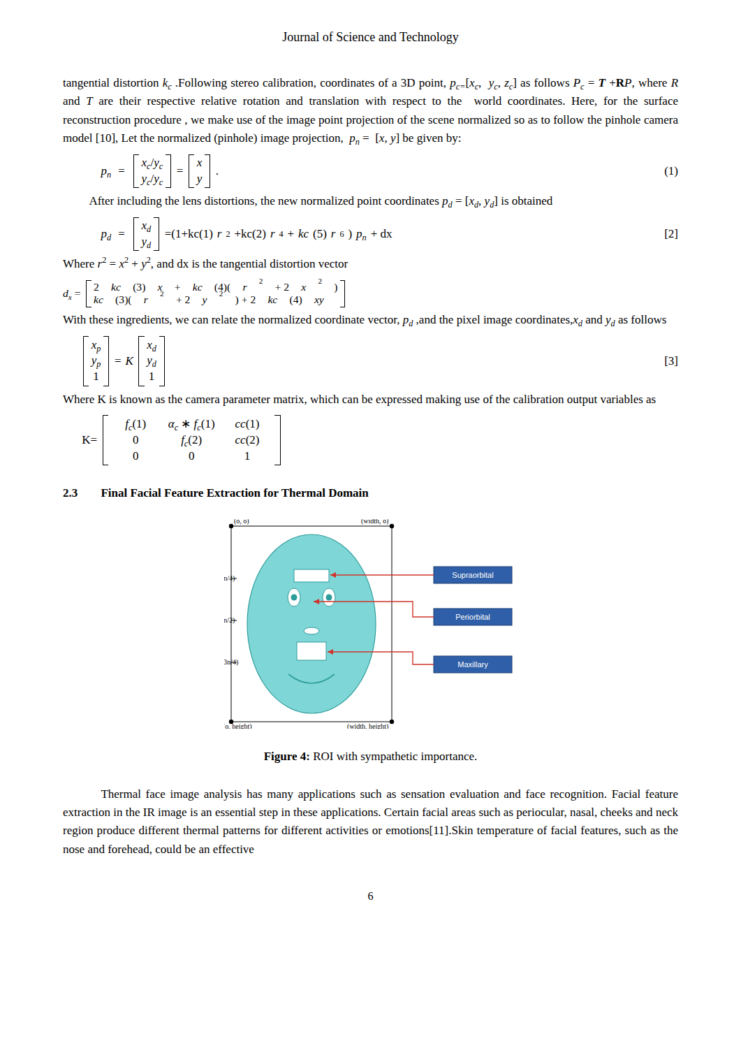Journal of Science and Technology
tangential distortion kc .Following stereo calibration, coordinates of a 3D point, pc=[xc, yc, zc] as follows Pc = T +RP, where R and T are their respective relative rotation and translation with respect to the world coordinates. Here, for the surface reconstruction procedure , we make use of the image point projection of the scene normalized so as to follow the pinhole camera model [10], Let the normalized (pinhole) image projection, pn = [x, y] be given by:
pn = xc/yc yc/yc = x y . (1)
After including the lens distortions, the new normalized point coordinates pd = [xd, yd] is obtained
pd = xd yd =(1+kc(1)r2 +kc(2)r4 + kc(5)r6)pn + dx [2]
Where r2 = x2 + y2, and dx is the tangential distortion vector
dx = 2kc(3)x + kc(4)(r2 + 2x2) kc(3)(r2 + 2y2) + 2kc(4)xy
With these ingredients, we can relate the normalized coordinate vector, pd ,and the pixel image coordinates,xd and yd as follows
xp yp 1 = K xd yd 1 [3]
Where K is known as the camera parameter matrix, which can be expressed making use of the calibration output variables as
K= fc(1) αc ∗ fc(1) cc(1) 0 fc(2) cc(2) 001
2.3 Final Facial Feature Extraction for Thermal Domain
(o, o) (width, o) (o, height) (width, height) (n/4) (n/2) (3n/4) Supraorbital Periorbital Maxillary
Figure 4: ROI with sympathetic importance.
Thermal face image analysis has many applications such as sensation evaluation and face recognition. Facial feature extraction in the IR image is an essential step in these applications. Certain facial areas such as periocular, nasal, cheeks and neck region produce different thermal patterns for different activities or emotions[11].Skin temperature of facial features, such as the nose and forehead, could be an effective
6